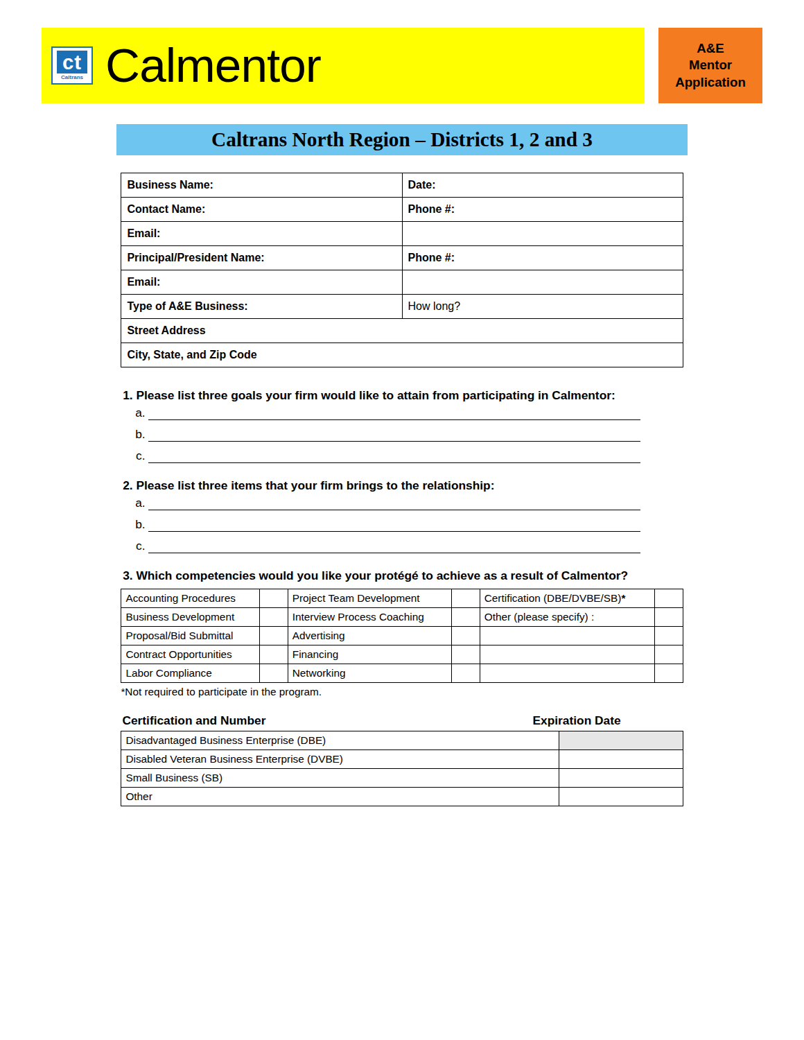ct Caltrans
Calmentor
A&E
Mentor
Application
Caltrans North Region – Districts 1, 2 and 3
| Business Name: | Date: |
| Contact Name: | Phone #: |
| Email: | |
| Principal/President Name: | Phone #: |
| Email: | |
| Type of A&E Business: | How long? |
| Street Address |
| City, State, and Zip Code |
Please list three goals your firm would like to attain from participating in Calmentor:
Please list three items that your firm brings to the relationship:
Which competencies would you like your protégé to achieve as a result of Calmentor?
| Accounting Procedures | | Project Team Development | | Certification (DBE/DVBE/SB) * | |
| Business Development | | Interview Process Coaching | | Other (please specify) : | |
| Proposal/Bid Submittal | | Advertising | | | |
| Contract Opportunities | | Financing | | | |
| Labor Compliance | | Networking | | | |
*Not required to participate in the program.
Certification and Number Expiration Date
| Disadvantaged Business Enterprise (DBE) | |
| Disabled Veteran Business Enterprise (DVBE) | |
| Small Business (SB) | |
| Other | |